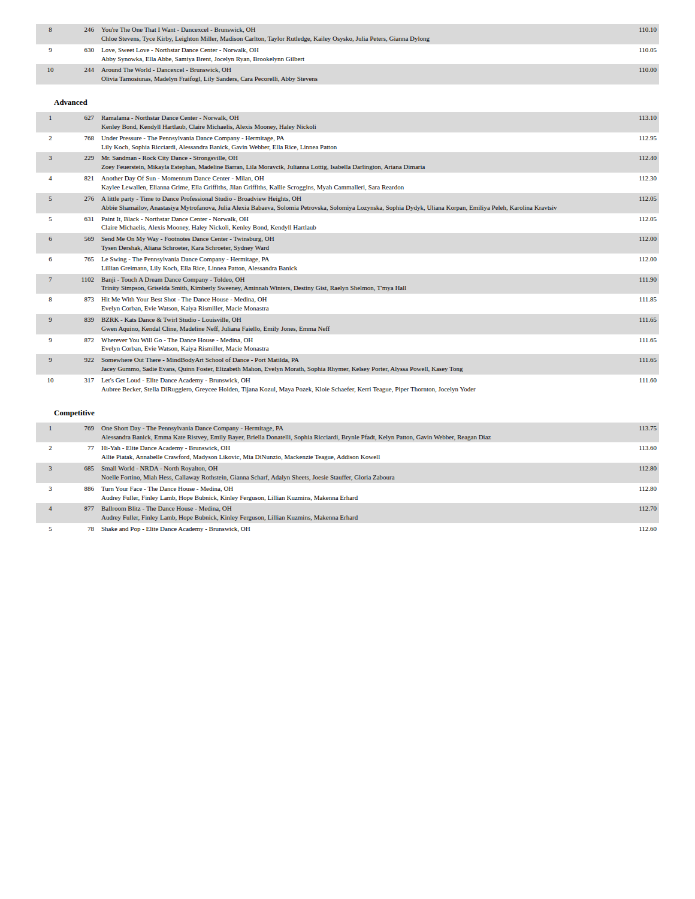| 8 | 246 | You're The One That I Want - Dancexcel - Brunswick, OH Chloe Stevens, Tyce Kirby, Leighton Miller, Madison Carlton, Taylor Rutledge, Kailey Osysko, Julia Peters, Gianna Dylong | 110.10 |
| 9 | 630 | Love, Sweet Love - Northstar Dance Center - Norwalk, OH Abby Synowka, Ella Abbe, Samiya Brent, Jocelyn Ryan, Brookelynn Gilbert | 110.05 |
| 10 | 244 | Around The World - Dancexcel - Brunswick, OH Olivia Tamosiunas, Madelyn Fraifogl, Lily Sanders, Cara Pecorelli, Abby Stevens | 110.00 |
Advanced
| 1 | 627 | Ramalama - Northstar Dance Center - Norwalk, OH Kenley Bond, Kendyll Hartlaub, Claire Michaelis, Alexis Mooney, Haley Nickoli | 113.10 |
| 2 | 768 | Under Pressure - The Pennsylvania Dance Company - Hermitage, PA Lily Koch, Sophia Ricciardi, Alessandra Banick, Gavin Webber, Ella Rice, Linnea Patton | 112.95 |
| 3 | 229 | Mr. Sandman - Rock City Dance - Strongsville, OH Zoey Feuerstein, Mikayla Estephan, Madeline Barran, Lila Moravcik, Julianna Lottig, Isabella Darlington, Ariana Dimaria | 112.40 |
| 4 | 821 | Another Day Of Sun - Momentum Dance Center - Milan, OH Kaylee Lewallen, Elianna Grime, Ella Griffiths, Jilan Griffiths, Kallie Scroggins, Myah Cammalleri, Sara Reardon | 112.30 |
| 5 | 276 | A little party - Time to Dance Professional Studio - Broadview Heights, OH Abbie Shamailov, Anastasiya Mytrofanova, Julia Alexia Babaeva, Solomia Petrovska, Solomiya Lozynska, Sophia Dydyk, Uliana Korpan, Emiliya Peleh, Karolina Kravtsiv | 112.05 |
| 5 | 631 | Paint It, Black - Northstar Dance Center - Norwalk, OH Claire Michaelis, Alexis Mooney, Haley Nickoli, Kenley Bond, Kendyll Hartlaub | 112.05 |
| 6 | 569 | Send Me On My Way - Footnotes Dance Center - Twinsburg, OH Tysen Dershak, Aliana Schroeter, Kara Schroeter, Sydney Ward | 112.00 |
| 6 | 765 | Le Swing - The Pennsylvania Dance Company - Hermitage, PA Lillian Greimann, Lily Koch, Ella Rice, Linnea Patton, Alessandra Banick | 112.00 |
| 7 | 1102 | Banji - Touch A Dream Dance Company - Toldeo, OH Trinity Simpson, Griselda Smith, Kimberly Sweeney, Aminnah Winters, Destiny Gist, Raelyn Shelmon, T'mya Hall | 111.90 |
| 8 | 873 | Hit Me With Your Best Shot - The Dance House - Medina, OH Evelyn Corban, Evie Watson, Kaiya Rismiller, Macie Monastra | 111.85 |
| 9 | 839 | BZRK - Kats Dance & Twirl Studio - Louisville, OH Gwen Aquino, Kendal Cline, Madeline Neff, Juliana Faiello, Emily Jones, Emma Neff | 111.65 |
| 9 | 872 | Wherever You Will Go - The Dance House - Medina, OH Evelyn Corban, Evie Watson, Kaiya Rismiller, Macie Monastra | 111.65 |
| 9 | 922 | Somewhere Out There - MindBodyArt School of Dance - Port Matilda, PA Jacey Gummo, Sadie Evans, Quinn Foster, Elizabeth Mahon, Evelyn Morath, Sophia Rhymer, Kelsey Porter, Alyssa Powell, Kasey Tong | 111.65 |
| 10 | 317 | Let's Get Loud - Elite Dance Academy - Brunswick, OH Aubree Becker, Stella DiRuggiero, Greycee Holden, Tijana Kozul, Maya Pozek, Kloie Schaefer, Kerri Teague, Piper Thornton, Jocelyn Yoder | 111.60 |
Competitive
| 1 | 769 | One Short Day - The Pennsylvania Dance Company - Hermitage, PA Alessandra Banick, Emma Kate Ristvey, Emily Bayer, Briella Donatelli, Sophia Ricciardi, Brynle Pfadt, Kelyn Patton, Gavin Webber, Reagan Diaz | 113.75 |
| 2 | 77 | Hi-Yah - Elite Dance Academy - Brunswick, OH Allie Piatak, Annabelle Crawford, Madyson Likovic, Mia DiNunzio, Mackenzie Teague, Addison Kowell | 113.60 |
| 3 | 685 | Small World - NRDA - North Royalton, OH Noelle Fortino, Miah Hess, Callaway Rothstein, Gianna Scharf, Adalyn Sheets, Joesie Stauffer, Gloria Zaboura | 112.80 |
| 3 | 886 | Turn Your Face - The Dance House - Medina, OH Audrey Fuller, Finley Lamb, Hope Bubnick, Kinley Ferguson, Lillian Kuzmins, Makenna Erhard | 112.80 |
| 4 | 877 | Ballroom Blitz - The Dance House - Medina, OH Audrey Fuller, Finley Lamb, Hope Bubnick, Kinley Ferguson, Lillian Kuzmins, Makenna Erhard | 112.70 |
| 5 | 78 | Shake and Pop - Elite Dance Academy - Brunswick, OH | 112.60 |